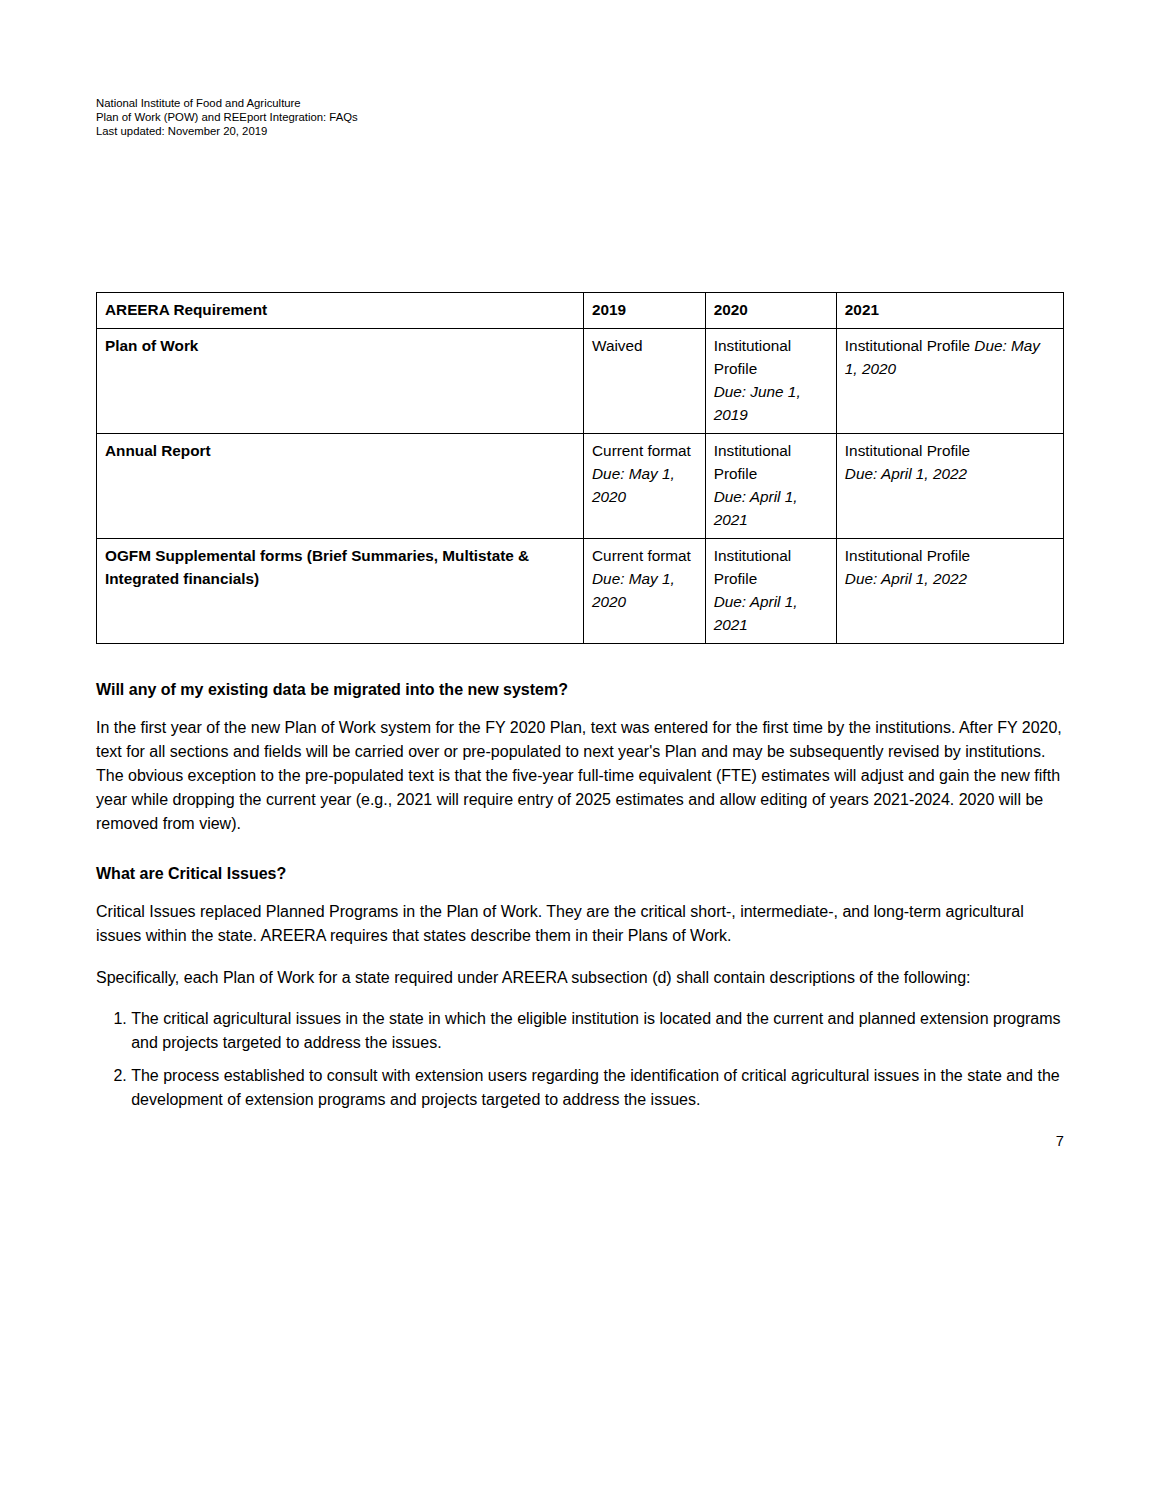National Institute of Food and Agriculture
Plan of Work (POW) and REEport Integration: FAQs
Last updated: November 20, 2019
| AREERA Requirement | 2019 | 2020 | 2021 |
| --- | --- | --- | --- |
| Plan of Work | Waived | Institutional Profile Due: June 1, 2019 | Institutional Profile Due: May 1, 2020 |
| Annual Report | Current format Due: May 1, 2020 | Institutional Profile Due: April 1, 2021 | Institutional Profile Due: April 1, 2022 |
| OGFM Supplemental forms (Brief Summaries, Multistate & Integrated financials) | Current format Due: May 1, 2020 | Institutional Profile Due: April 1, 2021 | Institutional Profile Due: April 1, 2022 |
Will any of my existing data be migrated into the new system?
In the first year of the new Plan of Work system for the FY 2020 Plan, text was entered for the first time by the institutions. After FY 2020, text for all sections and fields will be carried over or pre-populated to next year's Plan and may be subsequently revised by institutions. The obvious exception to the pre-populated text is that the five-year full-time equivalent (FTE) estimates will adjust and gain the new fifth year while dropping the current year (e.g., 2021 will require entry of 2025 estimates and allow editing of years 2021-2024. 2020 will be removed from view).
What are Critical Issues?
Critical Issues replaced Planned Programs in the Plan of Work. They are the critical short-, intermediate-, and long-term agricultural issues within the state. AREERA requires that states describe them in their Plans of Work.
Specifically, each Plan of Work for a state required under AREERA subsection (d) shall contain descriptions of the following:
The critical agricultural issues in the state in which the eligible institution is located and the current and planned extension programs and projects targeted to address the issues.
The process established to consult with extension users regarding the identification of critical agricultural issues in the state and the development of extension programs and projects targeted to address the issues.
7